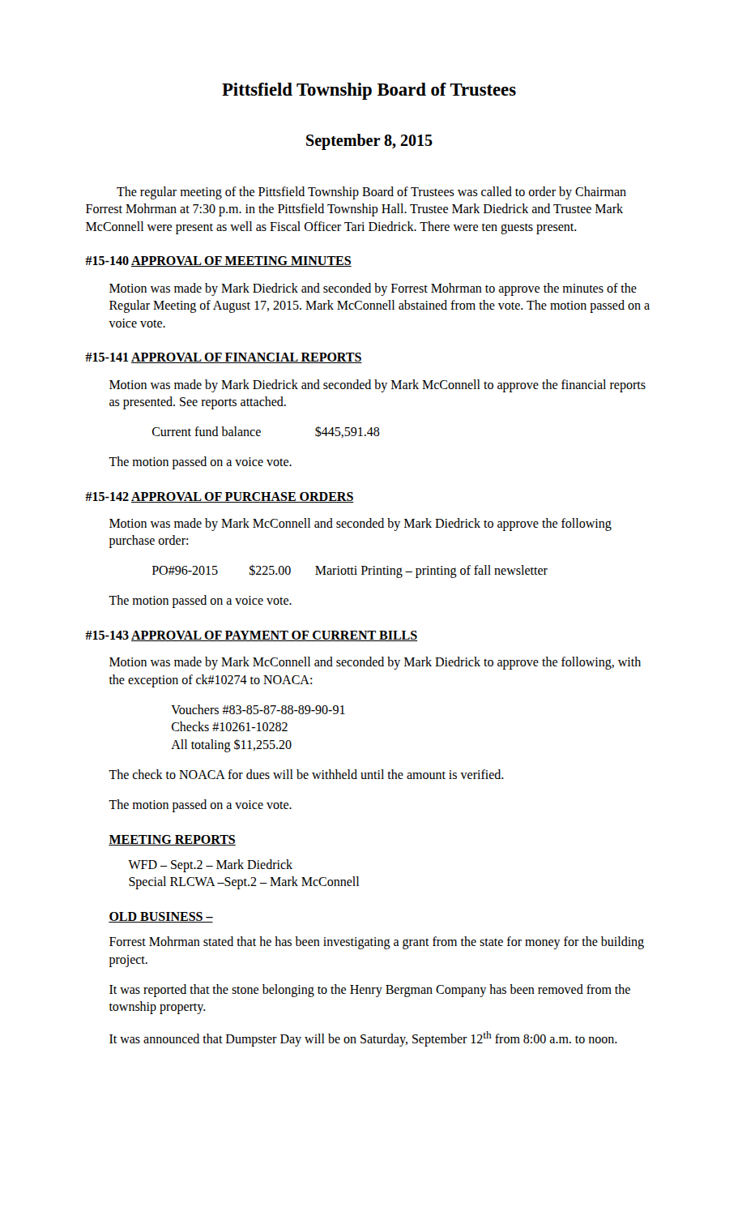Pittsfield Township Board of Trustees
September 8, 2015
The regular meeting of the Pittsfield Township Board of Trustees was called to order by Chairman Forrest Mohrman at 7:30 p.m. in the Pittsfield Township Hall. Trustee Mark Diedrick and Trustee Mark McConnell were present as well as Fiscal Officer Tari Diedrick. There were ten guests present.
#15-140 APPROVAL OF MEETING MINUTES
Motion was made by Mark Diedrick and seconded by Forrest Mohrman to approve the minutes of the Regular Meeting of August 17, 2015. Mark McConnell abstained from the vote. The motion passed on a voice vote.
#15-141 APPROVAL OF FINANCIAL REPORTS
Motion was made by Mark Diedrick and seconded by Mark McConnell to approve the financial reports as presented. See reports attached.
Current fund balance$445,591.48
The motion passed on a voice vote.
#15-142 APPROVAL OF PURCHASE ORDERS
Motion was made by Mark McConnell and seconded by Mark Diedrick to approve the following purchase order:
PO#96-2015$225.00 Mariotti Printing – printing of fall newsletter
The motion passed on a voice vote.
#15-143 APPROVAL OF PAYMENT OF CURRENT BILLS
Motion was made by Mark McConnell and seconded by Mark Diedrick to approve the following, with the exception of ck#10274 to NOACA:
Vouchers #83-85-87-88-89-90-91
Checks #10261-10282
All totaling $11,255.20
The check to NOACA for dues will be withheld until the amount is verified.
The motion passed on a voice vote.
MEETING REPORTS
WFD – Sept.2 – Mark Diedrick
Special RLCWA –Sept.2 – Mark McConnell
OLD BUSINESS –
Forrest Mohrman stated that he has been investigating a grant from the state for money for the building project.
It was reported that the stone belonging to the Henry Bergman Company has been removed from the township property.
It was announced that Dumpster Day will be on Saturday, September 12th from 8:00 a.m. to noon.